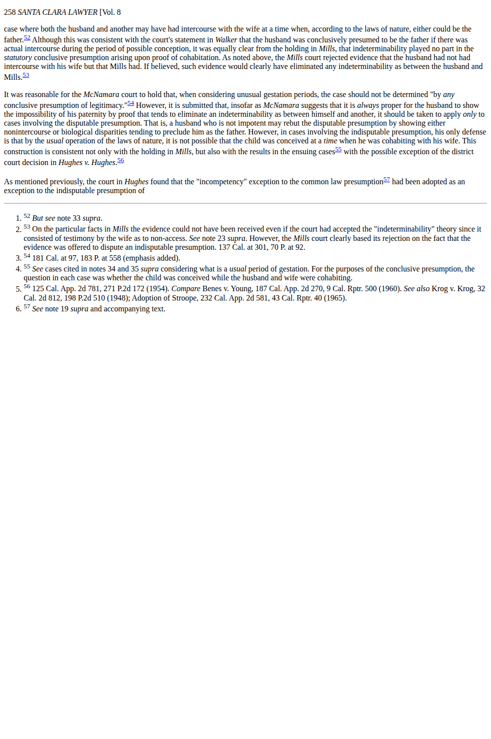258 SANTA CLARA LAWYER [Vol. 8
case where both the husband and another may have had intercourse with the wife at a time when, according to the laws of nature, either could be the father.52 Although this was consistent with the court's statement in Walker that the husband was conclusively presumed to be the father if there was actual intercourse during the period of possible conception, it was equally clear from the holding in Mills, that indeterminability played no part in the statutory conclusive presumption arising upon proof of cohabitation. As noted above, the Mills court rejected evidence that the husband had not had intercourse with his wife but that Mills had. If believed, such evidence would clearly have eliminated any indeterminability as between the husband and Mills.53
It was reasonable for the McNamara court to hold that, when considering unusual gestation periods, the case should not be determined "by any conclusive presumption of legitimacy."54 However, it is submitted that, insofar as McNamara suggests that it is always proper for the husband to show the impossibility of his paternity by proof that tends to eliminate an indeterminability as between himself and another, it should be taken to apply only to cases involving the disputable presumption. That is, a husband who is not impotent may rebut the disputable presumption by showing either nonintercourse or biological disparities tending to preclude him as the father. However, in cases involving the indisputable presumption, his only defense is that by the usual operation of the laws of nature, it is not possible that the child was conceived at a time when he was cohabiting with his wife. This construction is consistent not only with the holding in Mills, but also with the results in the ensuing cases55 with the possible exception of the district court decision in Hughes v. Hughes.56
As mentioned previously, the court in Hughes found that the "incompetency" exception to the common law presumption57 had been adopted as an exception to the indisputable presumption of
52 But see note 33 supra.
53 On the particular facts in Mills the evidence could not have been received even if the court had accepted the "indeterminability" theory since it consisted of testimony by the wife as to non-access. See note 23 supra. However, the Mills court clearly based its rejection on the fact that the evidence was offered to dispute an indisputable presumption. 137 Cal. at 301, 70 P. at 92.
54 181 Cal. at 97, 183 P. at 558 (emphasis added).
55 See cases cited in notes 34 and 35 supra considering what is a usual period of gestation. For the purposes of the conclusive presumption, the question in each case was whether the child was conceived while the husband and wife were cohabiting.
56 125 Cal. App. 2d 781, 271 P.2d 172 (1954). Compare Benes v. Young, 187 Cal. App. 2d 270, 9 Cal. Rptr. 500 (1960). See also Krog v. Krog, 32 Cal. 2d 812, 198 P.2d 510 (1948); Adoption of Stroope, 232 Cal. App. 2d 581, 43 Cal. Rptr. 40 (1965).
57 See note 19 supra and accompanying text.